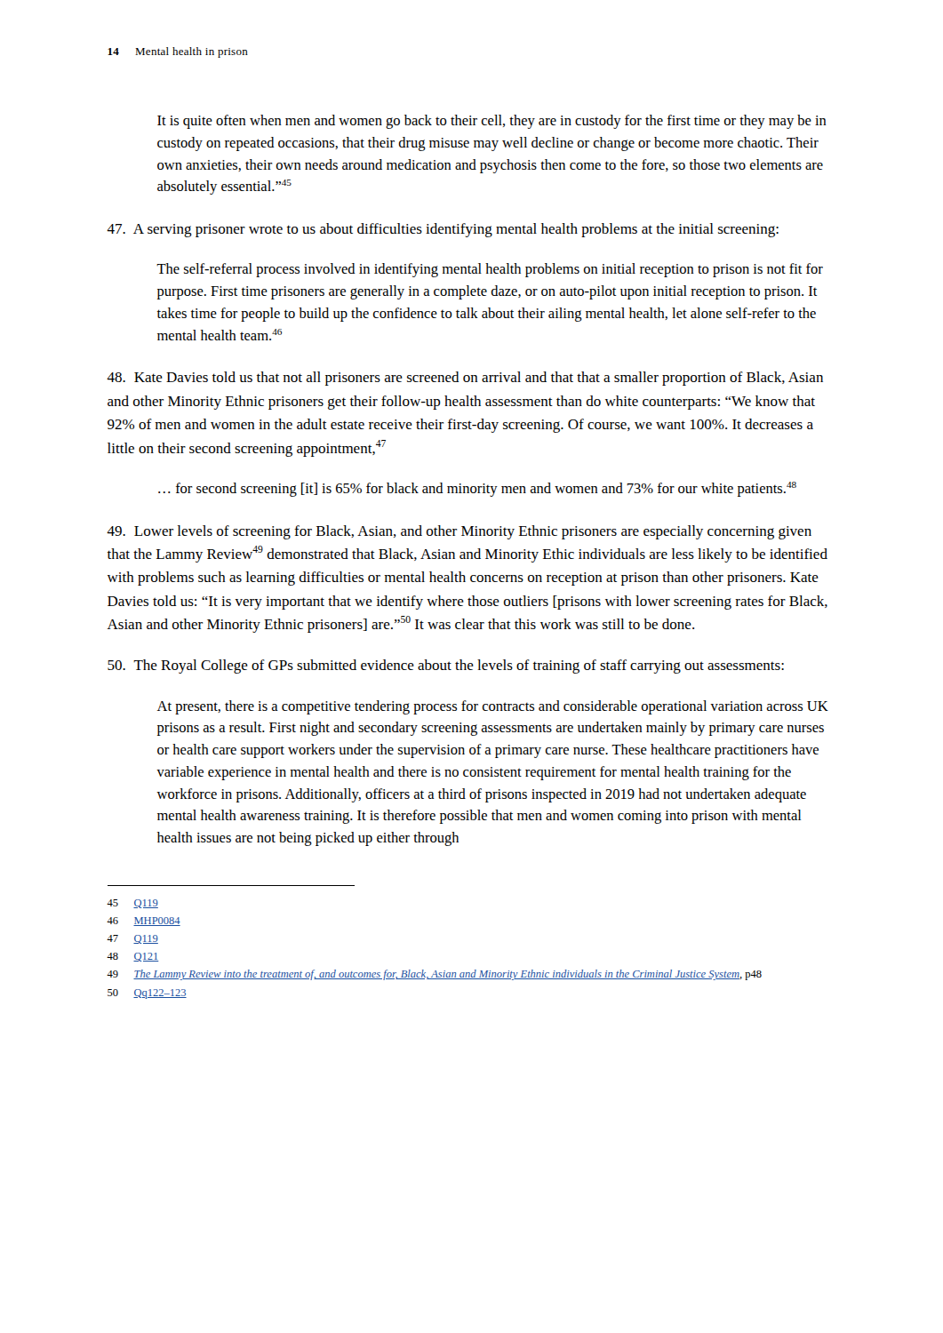14 Mental health in prison
It is quite often when men and women go back to their cell, they are in custody for the first time or they may be in custody on repeated occasions, that their drug misuse may well decline or change or become more chaotic. Their own anxieties, their own needs around medication and psychosis then come to the fore, so those two elements are absolutely essential.”45
47. A serving prisoner wrote to us about difficulties identifying mental health problems at the initial screening:
The self-referral process involved in identifying mental health problems on initial reception to prison is not fit for purpose. First time prisoners are generally in a complete daze, or on auto-pilot upon initial reception to prison. It takes time for people to build up the confidence to talk about their ailing mental health, let alone self-refer to the mental health team.46
48. Kate Davies told us that not all prisoners are screened on arrival and that that a smaller proportion of Black, Asian and other Minority Ethnic prisoners get their follow-up health assessment than do white counterparts: “We know that 92% of men and women in the adult estate receive their first-day screening. Of course, we want 100%. It decreases a little on their second screening appointment,47
… for second screening [it] is 65% for black and minority men and women and 73% for our white patients.48
49. Lower levels of screening for Black, Asian, and other Minority Ethnic prisoners are especially concerning given that the Lammy Review49 demonstrated that Black, Asian and Minority Ethic individuals are less likely to be identified with problems such as learning difficulties or mental health concerns on reception at prison than other prisoners. Kate Davies told us: “It is very important that we identify where those outliers [prisons with lower screening rates for Black, Asian and other Minority Ethnic prisoners] are.”50 It was clear that this work was still to be done.
50. The Royal College of GPs submitted evidence about the levels of training of staff carrying out assessments:
At present, there is a competitive tendering process for contracts and considerable operational variation across UK prisons as a result. First night and secondary screening assessments are undertaken mainly by primary care nurses or health care support workers under the supervision of a primary care nurse. These healthcare practitioners have variable experience in mental health and there is no consistent requirement for mental health training for the workforce in prisons. Additionally, officers at a third of prisons inspected in 2019 had not undertaken adequate mental health awareness training. It is therefore possible that men and women coming into prison with mental health issues are not being picked up either through
45 Q119
46 MHP0084
47 Q119
48 Q121
49 The Lammy Review into the treatment of, and outcomes for, Black, Asian and Minority Ethnic individuals in the Criminal Justice System, p48
50 Qq122–123